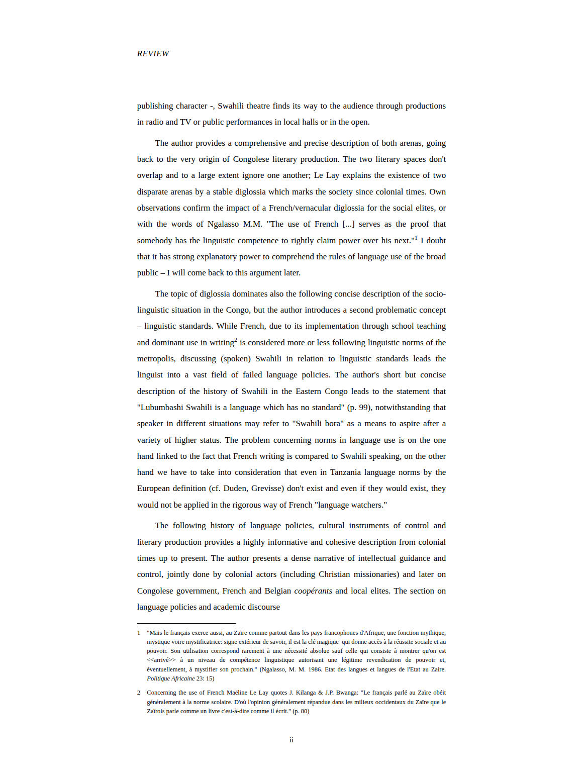REVIEW
publishing character -, Swahili theatre finds its way to the audience through productions in radio and TV or public performances in local halls or in the open.
The author provides a comprehensive and precise description of both arenas, going back to the very origin of Congolese literary production. The two literary spaces don't overlap and to a large extent ignore one another; Le Lay explains the existence of two disparate arenas by a stable diglossia which marks the society since colonial times. Own observations confirm the impact of a French/vernacular diglossia for the social elites, or with the words of Ngalasso M.M. "The use of French [...] serves as the proof that somebody has the linguistic competence to rightly claim power over his next."1 I doubt that it has strong explanatory power to comprehend the rules of language use of the broad public – I will come back to this argument later.
The topic of diglossia dominates also the following concise description of the socio-linguistic situation in the Congo, but the author introduces a second problematic concept – linguistic standards. While French, due to its implementation through school teaching and dominant use in writing2 is considered more or less following linguistic norms of the metropolis, discussing (spoken) Swahili in relation to linguistic standards leads the linguist into a vast field of failed language policies. The author's short but concise description of the history of Swahili in the Eastern Congo leads to the statement that "Lubumbashi Swahili is a language which has no standard" (p. 99), notwithstanding that speaker in different situations may refer to "Swahili bora" as a means to aspire after a variety of higher status. The problem concerning norms in language use is on the one hand linked to the fact that French writing is compared to Swahili speaking, on the other hand we have to take into consideration that even in Tanzania language norms by the European definition (cf. Duden, Grevisse) don't exist and even if they would exist, they would not be applied in the rigorous way of French "language watchers."
The following history of language policies, cultural instruments of control and literary production provides a highly informative and cohesive description from colonial times up to present. The author presents a dense narrative of intellectual guidance and control, jointly done by colonial actors (including Christian missionaries) and later on Congolese government, French and Belgian coopérants and local elites. The section on language policies and academic discourse
1
"Mais le français exerce aussi, au Zaïre comme partout dans les pays francophones d'Afrique, une fonction mythique, mystique voire mystificatrice: signe extérieur de savoir, il est la clé magique qui donne accès à la réussite sociale et au pouvoir. Son utilisation correspond rarement à une nécessité absolue sauf celle qui consiste à montrer qu'on est <<arrivé>> à un niveau de compétence linguistique autorisant une légitime revendication de pouvoir et, éventuellement, à mystifier son prochain." (Ngalasso, M. M. 1986. Etat des langues et langues de l'Etat au Zaire. Politique Africaine 23: 15)
2
Concerning the use of French Maëline Le Lay quotes J. Kilanga & J.P. Bwanga: "Le français parlé au Zaïre obéit généralement à la norme scolaire. D'où l'opinion généralement répandue dans les milieux occidentaux du Zaïre que le Zaïrois parle comme un livre c'est-à-dire comme il écrit." (p. 80)
ii